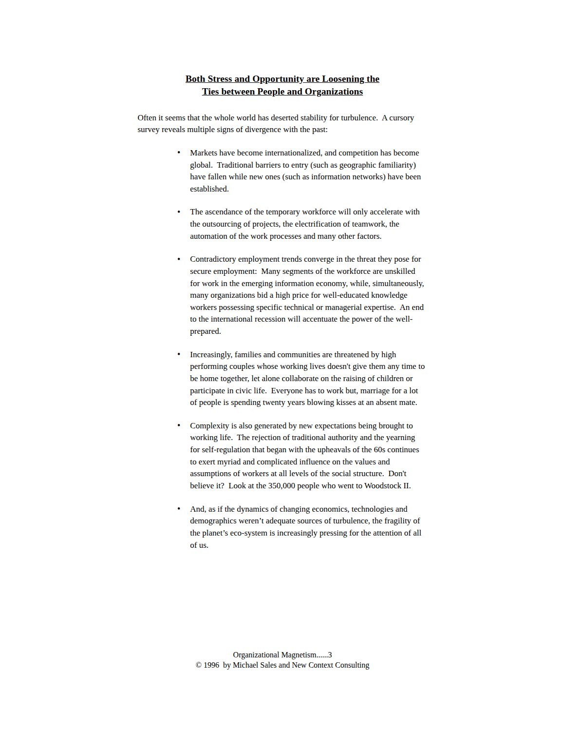Both Stress and Opportunity are Loosening the Ties between People and Organizations
Often it seems that the whole world has deserted stability for turbulence. A cursory survey reveals multiple signs of divergence with the past:
Markets have become internationalized, and competition has become global. Traditional barriers to entry (such as geographic familiarity) have fallen while new ones (such as information networks) have been established.
The ascendance of the temporary workforce will only accelerate with the outsourcing of projects, the electrification of teamwork, the automation of the work processes and many other factors.
Contradictory employment trends converge in the threat they pose for secure employment: Many segments of the workforce are unskilled for work in the emerging information economy, while, simultaneously, many organizations bid a high price for well-educated knowledge workers possessing specific technical or managerial expertise. An end to the international recession will accentuate the power of the well-prepared.
Increasingly, families and communities are threatened by high performing couples whose working lives doesn't give them any time to be home together, let alone collaborate on the raising of children or participate in civic life. Everyone has to work but, marriage for a lot of people is spending twenty years blowing kisses at an absent mate.
Complexity is also generated by new expectations being brought to working life. The rejection of traditional authority and the yearning for self-regulation that began with the upheavals of the 60s continues to exert myriad and complicated influence on the values and assumptions of workers at all levels of the social structure. Don't believe it? Look at the 350,000 people who went to Woodstock II.
And, as if the dynamics of changing economics, technologies and demographics weren’t adequate sources of turbulence, the fragility of the planet’s eco-system is increasingly pressing for the attention of all of us.
Organizational Magnetism......3
© 1996 by Michael Sales and New Context Consulting